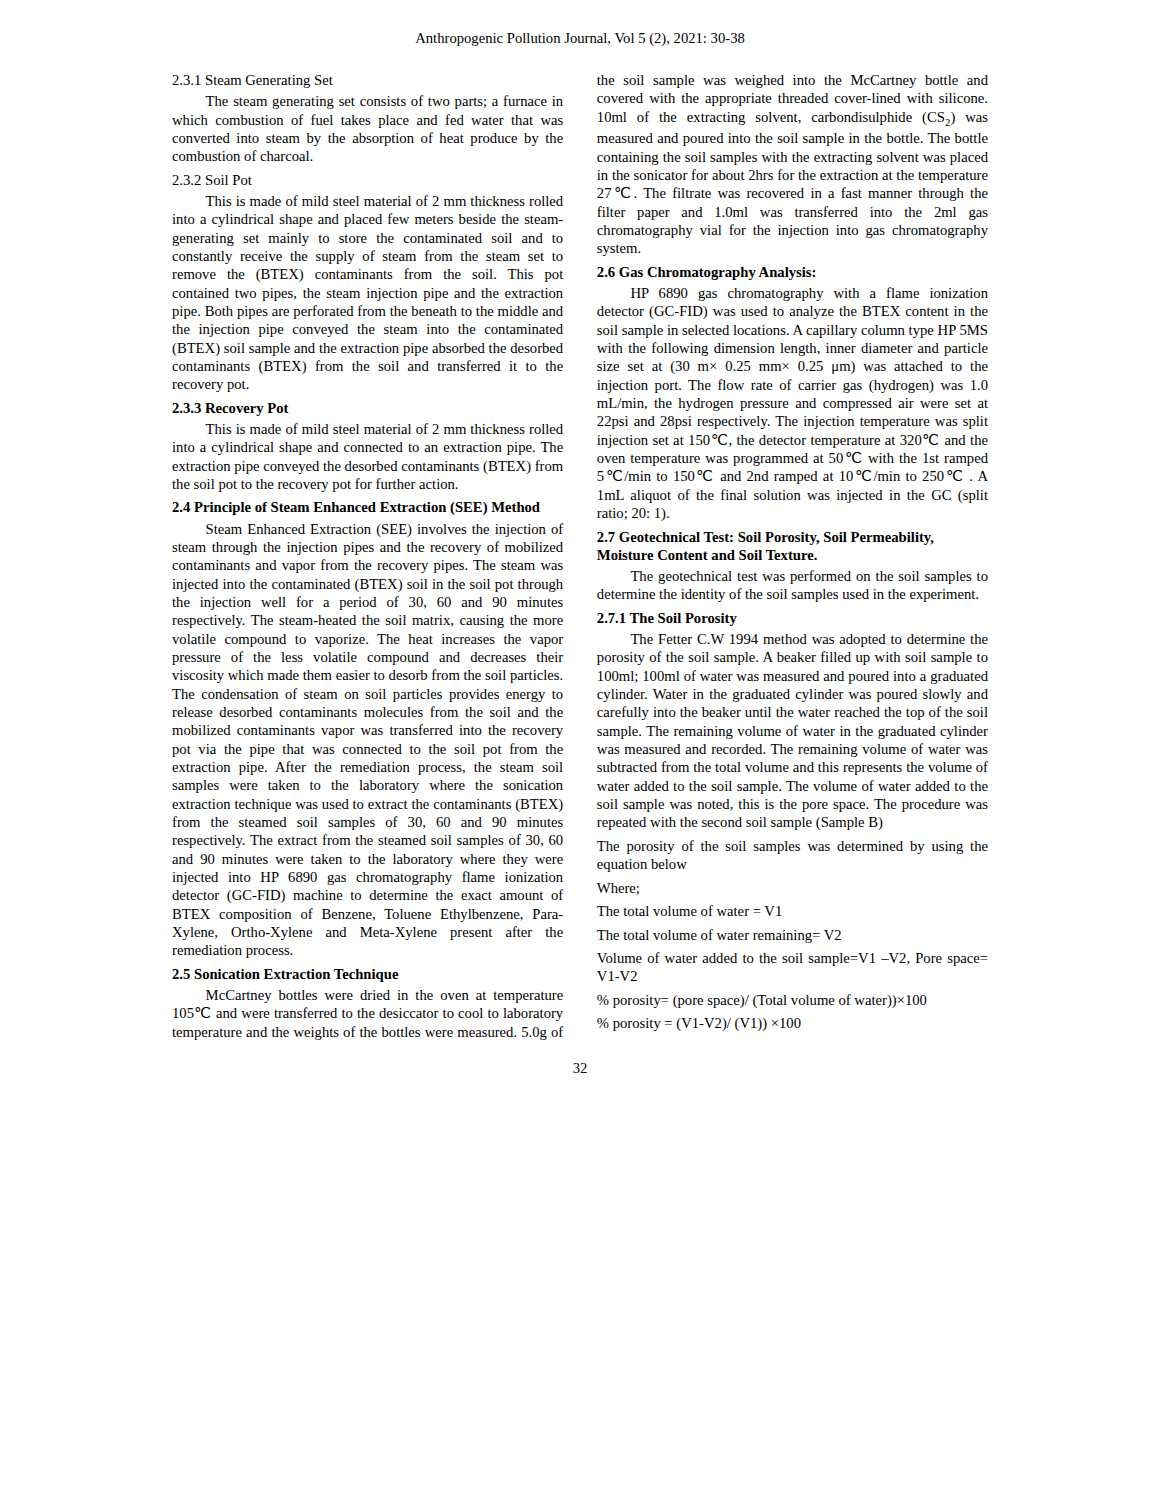Anthropogenic Pollution Journal, Vol 5 (2), 2021: 30-38
2.3.1 Steam Generating Set
The steam generating set consists of two parts; a furnace in which combustion of fuel takes place and fed water that was converted into steam by the absorption of heat produce by the combustion of charcoal.
2.3.2 Soil Pot
This is made of mild steel material of 2 mm thickness rolled into a cylindrical shape and placed few meters beside the steam-generating set mainly to store the contaminated soil and to constantly receive the supply of steam from the steam set to remove the (BTEX) contaminants from the soil. This pot contained two pipes, the steam injection pipe and the extraction pipe. Both pipes are perforated from the beneath to the middle and the injection pipe conveyed the steam into the contaminated (BTEX) soil sample and the extraction pipe absorbed the desorbed contaminants (BTEX) from the soil and transferred it to the recovery pot.
2.3.3 Recovery Pot
This is made of mild steel material of 2 mm thickness rolled into a cylindrical shape and connected to an extraction pipe. The extraction pipe conveyed the desorbed contaminants (BTEX) from the soil pot to the recovery pot for further action.
2.4 Principle of Steam Enhanced Extraction (SEE) Method
Steam Enhanced Extraction (SEE) involves the injection of steam through the injection pipes and the recovery of mobilized contaminants and vapor from the recovery pipes. The steam was injected into the contaminated (BTEX) soil in the soil pot through the injection well for a period of 30, 60 and 90 minutes respectively. The steam-heated the soil matrix, causing the more volatile compound to vaporize. The heat increases the vapor pressure of the less volatile compound and decreases their viscosity which made them easier to desorb from the soil particles. The condensation of steam on soil particles provides energy to release desorbed contaminants molecules from the soil and the mobilized contaminants vapor was transferred into the recovery pot via the pipe that was connected to the soil pot from the extraction pipe. After the remediation process, the steam soil samples were taken to the laboratory where the sonication extraction technique was used to extract the contaminants (BTEX) from the steamed soil samples of 30, 60 and 90 minutes respectively. The extract from the steamed soil samples of 30, 60 and 90 minutes were taken to the laboratory where they were injected into HP 6890 gas chromatography flame ionization detector (GC-FID) machine to determine the exact amount of BTEX composition of Benzene, Toluene Ethylbenzene, Para-Xylene, Ortho-Xylene and Meta-Xylene present after the remediation process.
2.5 Sonication Extraction Technique
McCartney bottles were dried in the oven at temperature 105℃ and were transferred to the desiccator to cool to laboratory temperature and the weights of the bottles were measured. 5.0g of the soil sample was weighed into the McCartney bottle and covered with the appropriate threaded cover-lined with silicone. 10ml of the extracting solvent, carbondisulphide (CS2) was measured and poured into the soil sample in the bottle. The bottle containing the soil samples with the extracting solvent was placed in the sonicator for about 2hrs for the extraction at the temperature 27℃. The filtrate was recovered in a fast manner through the filter paper and 1.0ml was transferred into the 2ml gas chromatography vial for the injection into gas chromatography system.
2.6 Gas Chromatography Analysis:
HP 6890 gas chromatography with a flame ionization detector (GC-FID) was used to analyze the BTEX content in the soil sample in selected locations. A capillary column type HP 5MS with the following dimension length, inner diameter and particle size set at (30 m× 0.25 mm× 0.25 μm) was attached to the injection port. The flow rate of carrier gas (hydrogen) was 1.0 mL/min, the hydrogen pressure and compressed air were set at 22psi and 28psi respectively. The injection temperature was split injection set at 150℃, the detector temperature at 320℃ and the oven temperature was programmed at 50℃ with the 1st ramped 5℃/min to 150℃ and 2nd ramped at 10℃/min to 250℃ . A 1mL aliquot of the final solution was injected in the GC (split ratio; 20: 1).
2.7 Geotechnical Test: Soil Porosity, Soil Permeability, Moisture Content and Soil Texture.
The geotechnical test was performed on the soil samples to determine the identity of the soil samples used in the experiment.
2.7.1 The Soil Porosity
The Fetter C.W 1994 method was adopted to determine the porosity of the soil sample. A beaker filled up with soil sample to 100ml; 100ml of water was measured and poured into a graduated cylinder. Water in the graduated cylinder was poured slowly and carefully into the beaker until the water reached the top of the soil sample. The remaining volume of water in the graduated cylinder was measured and recorded. The remaining volume of water was subtracted from the total volume and this represents the volume of water added to the soil sample. The volume of water added to the soil sample was noted, this is the pore space. The procedure was repeated with the second soil sample (Sample B)
The porosity of the soil samples was determined by using the equation below
Where;
The total volume of water = V1
The total volume of water remaining= V2
Volume of water added to the soil sample=V1 –V2, Pore space= V1-V2
% porosity= (pore space)/ (Total volume of water))×100
% porosity = (V1-V2)/ (V1)) ×100
32